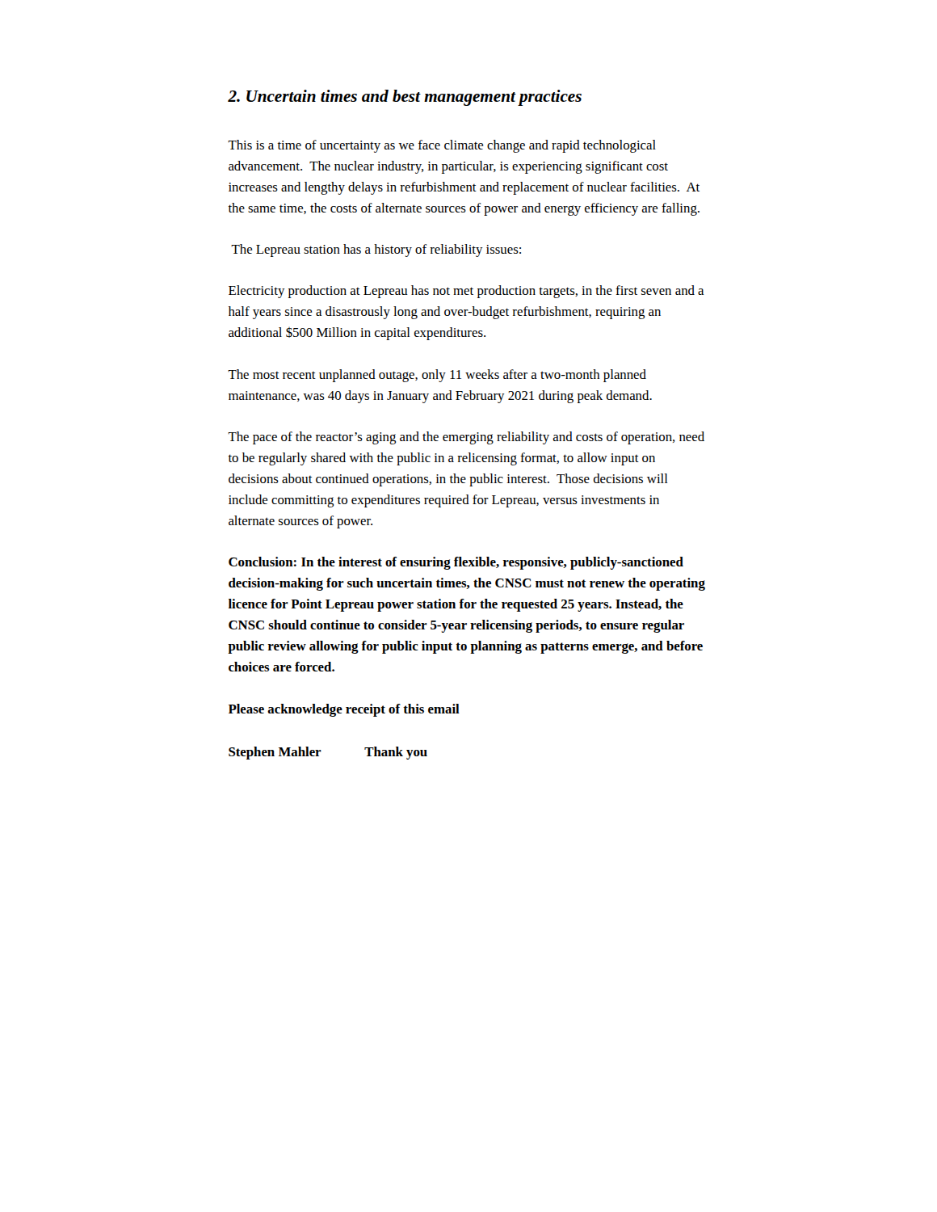2. Uncertain times and best management practices
This is a time of uncertainty as we face climate change and rapid technological advancement. The nuclear industry, in particular, is experiencing significant cost increases and lengthy delays in refurbishment and replacement of nuclear facilities. At the same time, the costs of alternate sources of power and energy efficiency are falling.
The Lepreau station has a history of reliability issues:
Electricity production at Lepreau has not met production targets, in the first seven and a half years since a disastrously long and over-budget refurbishment, requiring an additional $500 Million in capital expenditures.
The most recent unplanned outage, only 11 weeks after a two-month planned maintenance, was 40 days in January and February 2021 during peak demand.
The pace of the reactor’s aging and the emerging reliability and costs of operation, need to be regularly shared with the public in a relicensing format, to allow input on decisions about continued operations, in the public interest. Those decisions will include committing to expenditures required for Lepreau, versus investments in alternate sources of power.
Conclusion: In the interest of ensuring flexible, responsive, publicly-sanctioned decision-making for such uncertain times, the CNSC must not renew the operating licence for Point Lepreau power station for the requested 25 years. Instead, the CNSC should continue to consider 5-year relicensing periods, to ensure regular public review allowing for public input to planning as patterns emerge, and before choices are forced.
Please acknowledge receipt of this email
Stephen Mahler Thank you